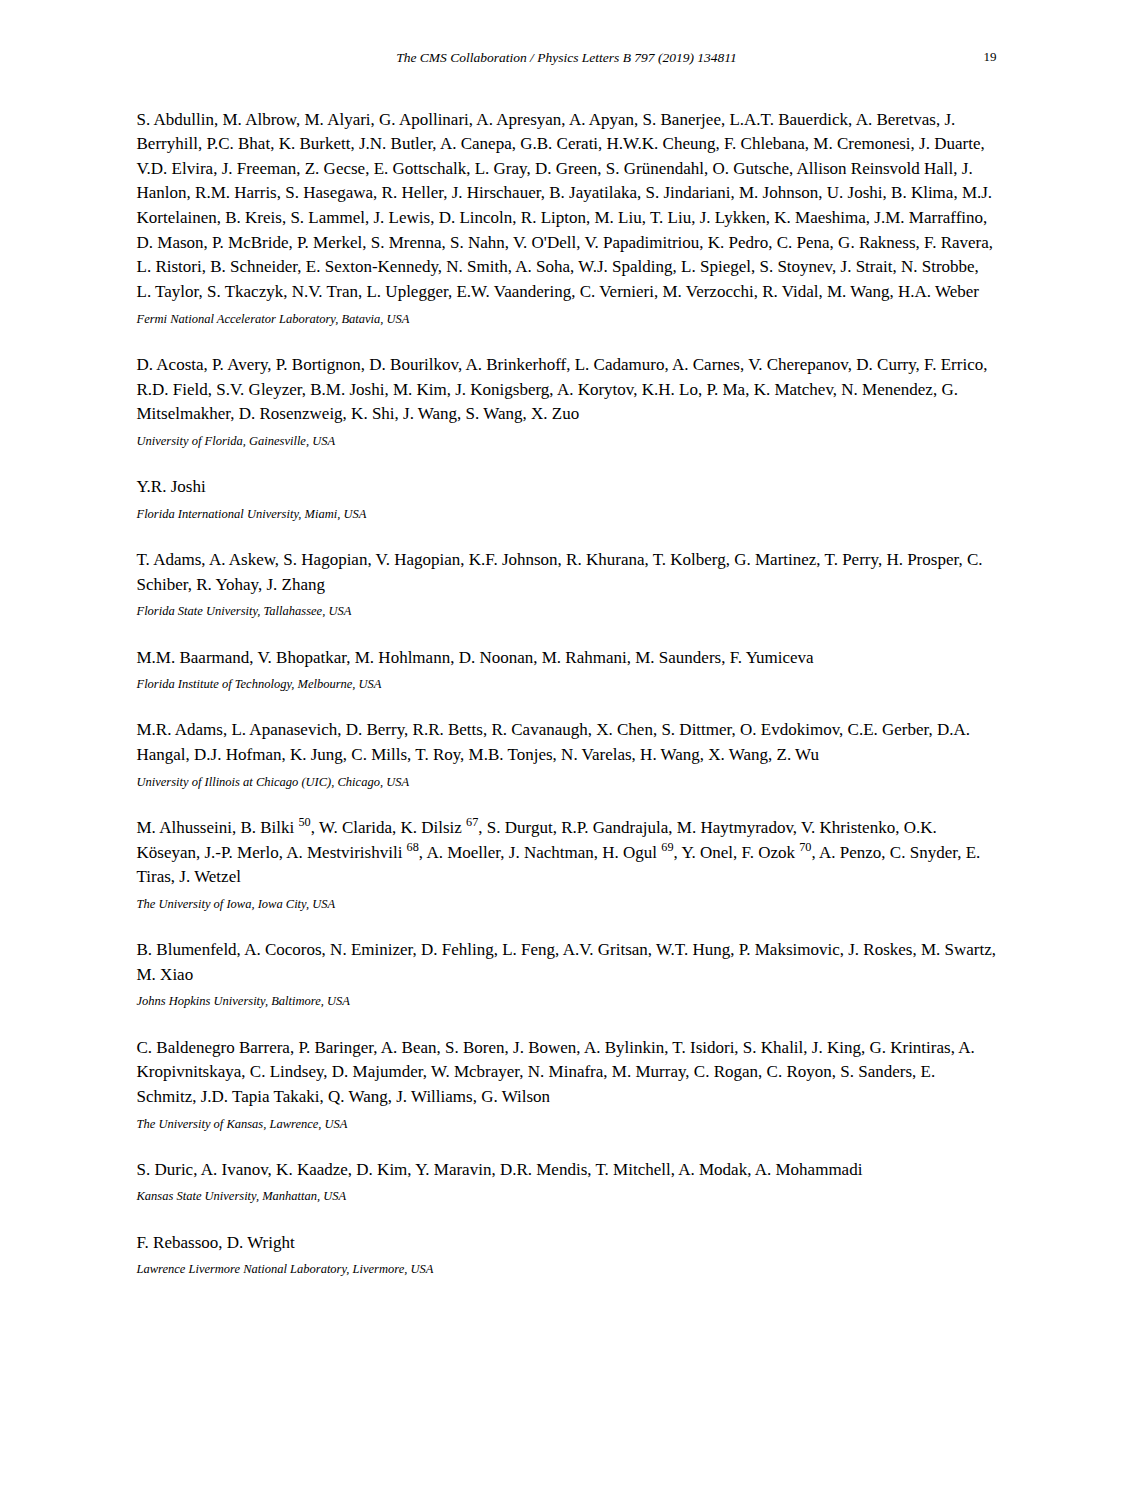The CMS Collaboration / Physics Letters B 797 (2019) 134811 19
S. Abdullin, M. Albrow, M. Alyari, G. Apollinari, A. Apresyan, A. Apyan, S. Banerjee, L.A.T. Bauerdick, A. Beretvas, J. Berryhill, P.C. Bhat, K. Burkett, J.N. Butler, A. Canepa, G.B. Cerati, H.W.K. Cheung, F. Chlebana, M. Cremonesi, J. Duarte, V.D. Elvira, J. Freeman, Z. Gecse, E. Gottschalk, L. Gray, D. Green, S. Grünendahl, O. Gutsche, Allison Reinsvold Hall, J. Hanlon, R.M. Harris, S. Hasegawa, R. Heller, J. Hirschauer, B. Jayatilaka, S. Jindariani, M. Johnson, U. Joshi, B. Klima, M.J. Kortelainen, B. Kreis, S. Lammel, J. Lewis, D. Lincoln, R. Lipton, M. Liu, T. Liu, J. Lykken, K. Maeshima, J.M. Marraffino, D. Mason, P. McBride, P. Merkel, S. Mrenna, S. Nahn, V. O'Dell, V. Papadimitriou, K. Pedro, C. Pena, G. Rakness, F. Ravera, L. Ristori, B. Schneider, E. Sexton-Kennedy, N. Smith, A. Soha, W.J. Spalding, L. Spiegel, S. Stoynev, J. Strait, N. Strobbe, L. Taylor, S. Tkaczyk, N.V. Tran, L. Uplegger, E.W. Vaandering, C. Vernieri, M. Verzocchi, R. Vidal, M. Wang, H.A. Weber
Fermi National Accelerator Laboratory, Batavia, USA
D. Acosta, P. Avery, P. Bortignon, D. Bourilkov, A. Brinkerhoff, L. Cadamuro, A. Carnes, V. Cherepanov, D. Curry, F. Errico, R.D. Field, S.V. Gleyzer, B.M. Joshi, M. Kim, J. Konigsberg, A. Korytov, K.H. Lo, P. Ma, K. Matchev, N. Menendez, G. Mitselmakher, D. Rosenzweig, K. Shi, J. Wang, S. Wang, X. Zuo
University of Florida, Gainesville, USA
Y.R. Joshi
Florida International University, Miami, USA
T. Adams, A. Askew, S. Hagopian, V. Hagopian, K.F. Johnson, R. Khurana, T. Kolberg, G. Martinez, T. Perry, H. Prosper, C. Schiber, R. Yohay, J. Zhang
Florida State University, Tallahassee, USA
M.M. Baarmand, V. Bhopatkar, M. Hohlmann, D. Noonan, M. Rahmani, M. Saunders, F. Yumiceva
Florida Institute of Technology, Melbourne, USA
M.R. Adams, L. Apanasevich, D. Berry, R.R. Betts, R. Cavanaugh, X. Chen, S. Dittmer, O. Evdokimov, C.E. Gerber, D.A. Hangal, D.J. Hofman, K. Jung, C. Mills, T. Roy, M.B. Tonjes, N. Varelas, H. Wang, X. Wang, Z. Wu
University of Illinois at Chicago (UIC), Chicago, USA
M. Alhusseini, B. Bilki 50, W. Clarida, K. Dilsiz 67, S. Durgut, R.P. Gandrajula, M. Haytmyradov, V. Khristenko, O.K. Köseyan, J.-P. Merlo, A. Mestvirishvili 68, A. Moeller, J. Nachtman, H. Ogul 69, Y. Onel, F. Ozok 70, A. Penzo, C. Snyder, E. Tiras, J. Wetzel
The University of Iowa, Iowa City, USA
B. Blumenfeld, A. Cocoros, N. Eminizer, D. Fehling, L. Feng, A.V. Gritsan, W.T. Hung, P. Maksimovic, J. Roskes, M. Swartz, M. Xiao
Johns Hopkins University, Baltimore, USA
C. Baldenegro Barrera, P. Baringer, A. Bean, S. Boren, J. Bowen, A. Bylinkin, T. Isidori, S. Khalil, J. King, G. Krintiras, A. Kropivnitskaya, C. Lindsey, D. Majumder, W. Mcbrayer, N. Minafra, M. Murray, C. Rogan, C. Royon, S. Sanders, E. Schmitz, J.D. Tapia Takaki, Q. Wang, J. Williams, G. Wilson
The University of Kansas, Lawrence, USA
S. Duric, A. Ivanov, K. Kaadze, D. Kim, Y. Maravin, D.R. Mendis, T. Mitchell, A. Modak, A. Mohammadi
Kansas State University, Manhattan, USA
F. Rebassoo, D. Wright
Lawrence Livermore National Laboratory, Livermore, USA